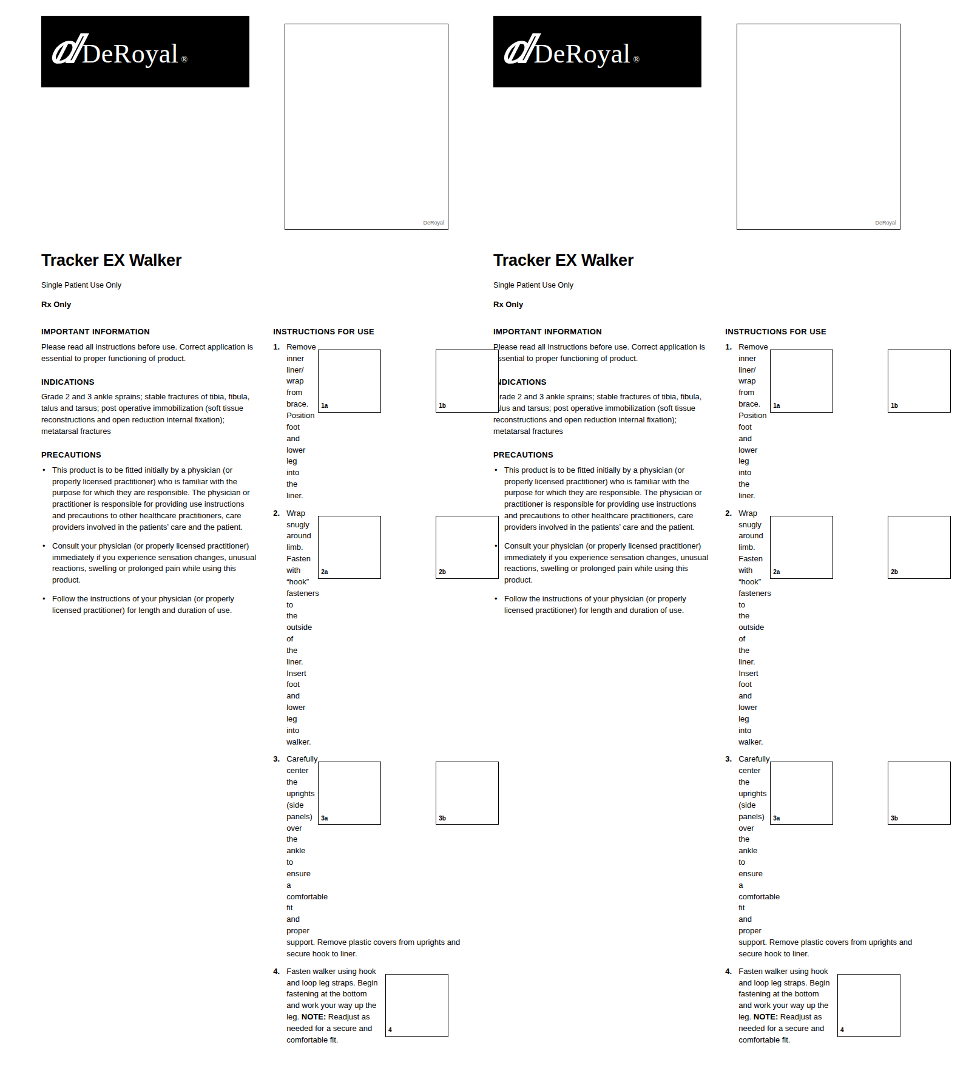ⅆ DeRoyal®
DeRoyal
Tracker EX Walker
Single Patient Use Only
Rx Only
Important Information
Please read all instructions before use. Correct application is essential to proper functioning of product.
Indications
Grade 2 and 3 ankle sprains; stable fractures of tibia, fibula, talus and tarsus; post operative immobilization (soft tissue reconstructions and open reduction internal fixation); metatarsal fractures
Precautions
This product is to be fitted initially by a physician (or properly licensed practitioner) who is familiar with the purpose for which they are responsible. The physician or practitioner is responsible for providing use instructions and precautions to other healthcare practitioners, care providers involved in the patients’ care and the patient.
Consult your physician (or properly licensed practitioner) immediately if you experience sensation changes, unusual reactions, swelling or prolonged pain while using this product.
Follow the instructions of your physician (or properly licensed practitioner) for length and duration of use.
Instructions for Use
Remove inner liner/ wrap from brace. Position foot and lower leg into the liner.
1a
1b
Wrap snugly around limb. Fasten with “hook” fasteners to the outside of the liner. Insert foot and lower leg into walker.
2a
2b
Carefully center the uprights (side panels) over the ankle to ensure a comfortable fit and proper
3a
3b
support. Remove plastic covers from uprights and secure hook to liner.
4
Fasten walker using hook and loop leg straps. Begin fastening at the bottom and work your way up the leg. NOTE: Readjust as needed for a secure and comfortable fit.
ⅆ DeRoyal®
DeRoyal
Tracker EX Walker
Single Patient Use Only
Rx Only
Important Information
Please read all instructions before use. Correct application is essential to proper functioning of product.
Indications
Grade 2 and 3 ankle sprains; stable fractures of tibia, fibula, talus and tarsus; post operative immobilization (soft tissue reconstructions and open reduction internal fixation); metatarsal fractures
Precautions
This product is to be fitted initially by a physician (or properly licensed practitioner) who is familiar with the purpose for which they are responsible. The physician or practitioner is responsible for providing use instructions and precautions to other healthcare practitioners, care providers involved in the patients’ care and the patient.
Consult your physician (or properly licensed practitioner) immediately if you experience sensation changes, unusual reactions, swelling or prolonged pain while using this product.
Follow the instructions of your physician (or properly licensed practitioner) for length and duration of use.
Instructions for Use
Remove inner liner/ wrap from brace. Position foot and lower leg into the liner.
1a
1b
Wrap snugly around limb. Fasten with “hook” fasteners to the outside of the liner. Insert foot and lower leg into walker.
2a
2b
Carefully center the uprights (side panels) over the ankle to ensure a comfortable fit and proper
3a
3b
support. Remove plastic covers from uprights and secure hook to liner.
4
Fasten walker using hook and loop leg straps. Begin fastening at the bottom and work your way up the leg. NOTE: Readjust as needed for a secure and comfortable fit.